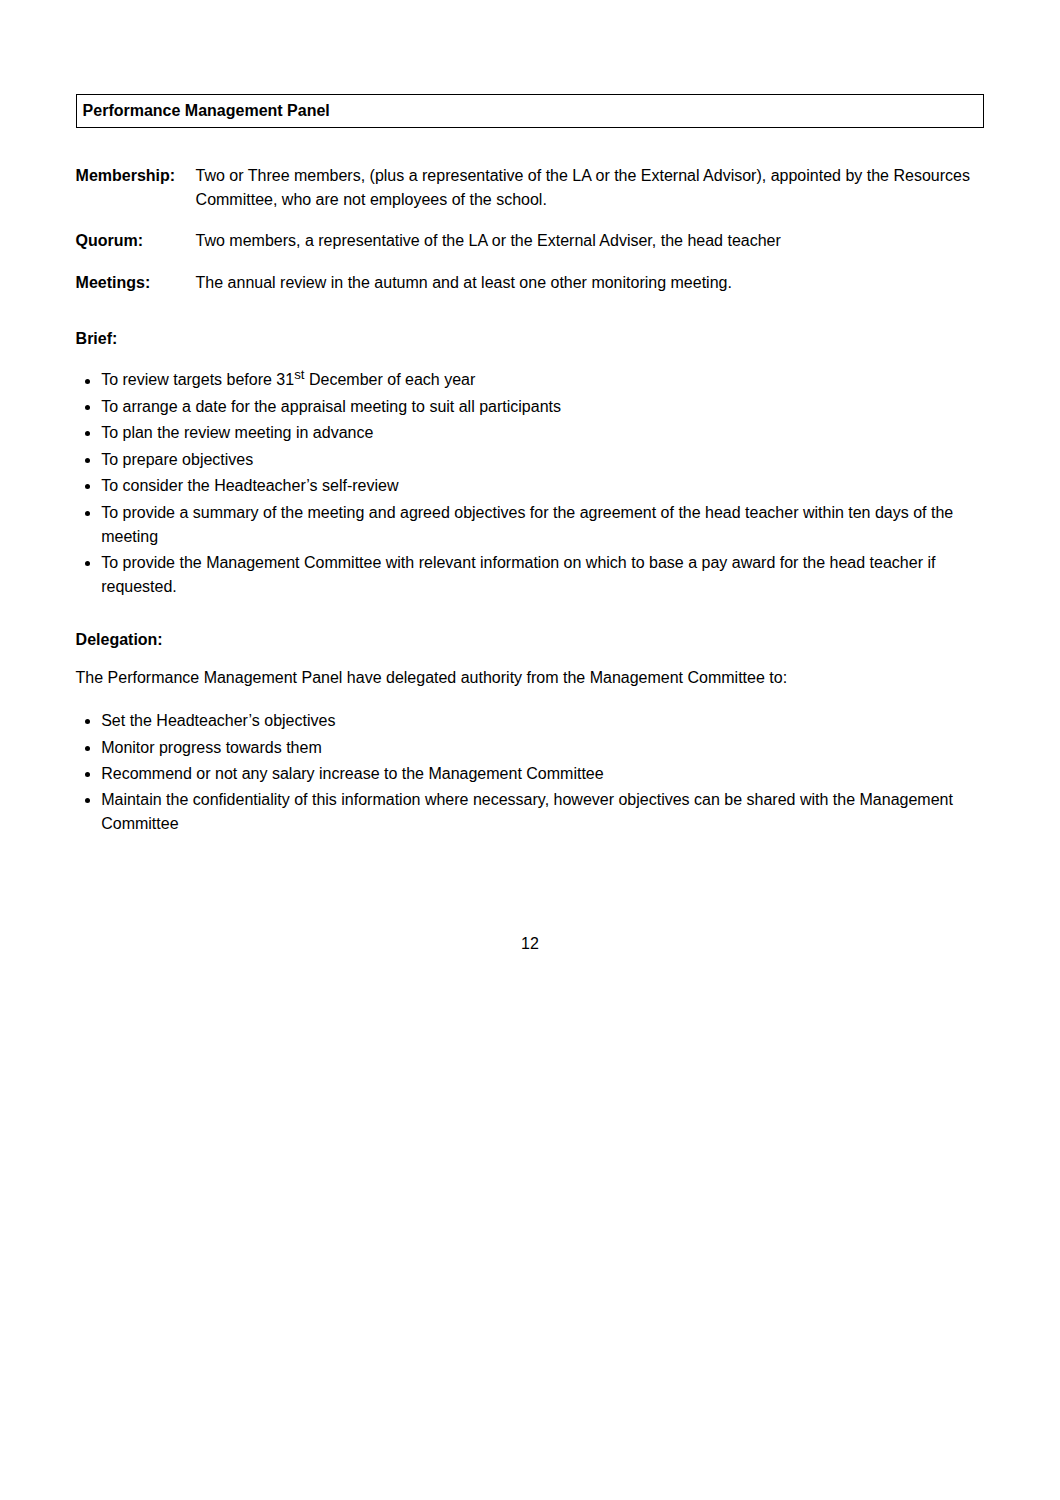Performance Management Panel
Membership:
Two or Three members, (plus a representative of the LA or the External Advisor), appointed by the Resources Committee, who are not employees of the school.
Quorum:
Two members, a representative of the LA or the External Adviser, the head teacher
Meetings:
The annual review in the autumn and at least one other monitoring meeting.
Brief:
To review targets before 31st December of each year
To arrange a date for the appraisal meeting to suit all participants
To plan the review meeting in advance
To prepare objectives
To consider the Headteacher’s self-review
To provide a summary of the meeting and agreed objectives for the agreement of the head teacher within ten days of the meeting
To provide the Management Committee with relevant information on which to base a pay award for the head teacher if requested.
Delegation:
The Performance Management Panel have delegated authority from the Management Committee to:
Set the Headteacher’s objectives
Monitor progress towards them
Recommend or not any salary increase to the Management Committee
Maintain the confidentiality of this information where necessary, however objectives can be shared with the Management Committee
12